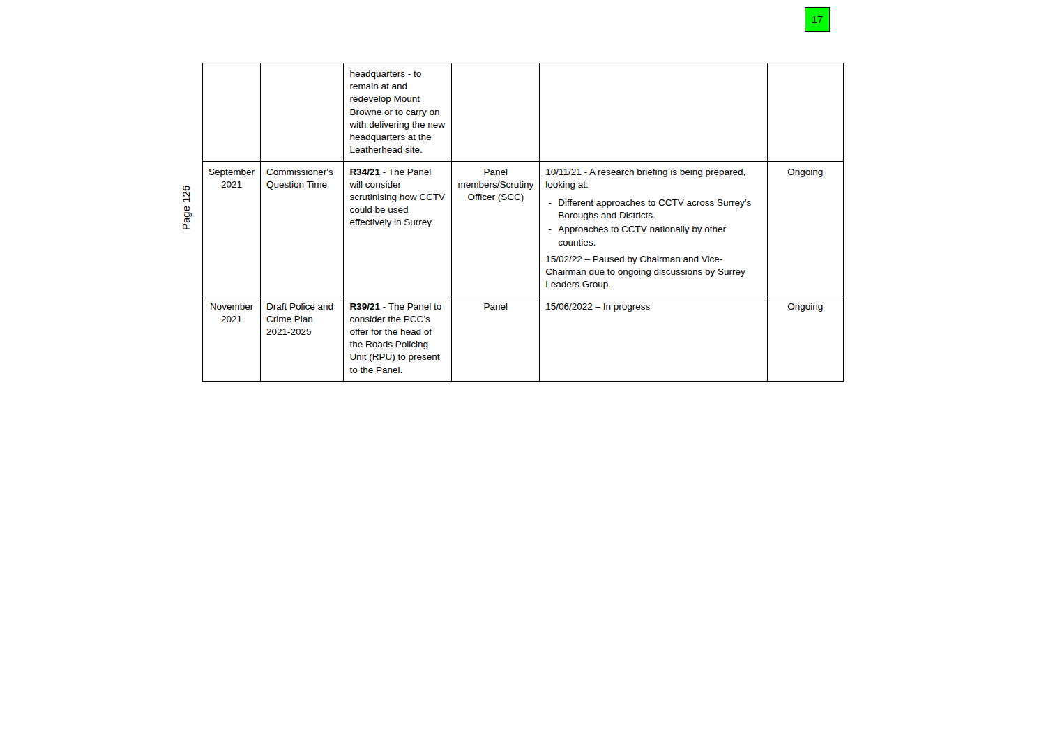17
Page 126
| | | headquarters - to remain at and redevelop Mount Browne or to carry on with delivering the new headquarters at the Leatherhead site. | | | |
| September 2021 | Commissioner's Question Time | R34/21 - The Panel will consider scrutinising how CCTV could be used effectively in Surrey. | Panel members/Scrutiny Officer (SCC) | 10/11/21 - A research briefing is being prepared, looking at: Different approaches to CCTV across Surrey’s Boroughs and Districts. Approaches to CCTV nationally by other counties. 15/02/22 – Paused by Chairman and Vice-Chairman due to ongoing discussions by Surrey Leaders Group. | Ongoing |
| November 2021 | Draft Police and Crime Plan 2021-2025 | R39/21 - The Panel to consider the PCC’s offer for the head of the Roads Policing Unit (RPU) to present to the Panel. | Panel | 15/06/2022 – In progress | Ongoing |